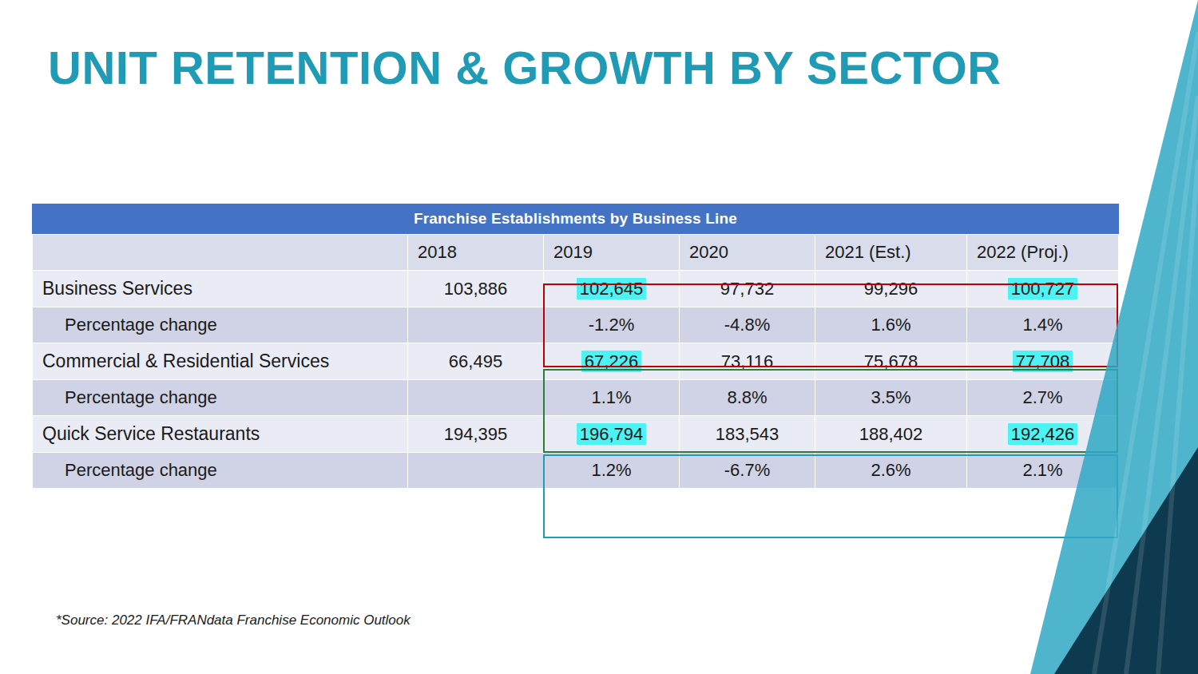Unit Retention & Growth by Sector
Franchise Establishments by Business Line
| | 2018 | 2019 | 2020 | 2021 (Est.) | 2022 (Proj.) |
| --- | --- | --- | --- | --- | --- |
| Business Services | 103,886 | 102,645 | 97,732 | 99,296 | 100,727 |
| Percentage change | | -1.2% | -4.8% | 1.6% | 1.4% |
| Commercial & Residential Services | 66,495 | 67,226 | 73,116 | 75,678 | 77,708 |
| Percentage change | | 1.1% | 8.8% | 3.5% | 2.7% |
| Quick Service Restaurants | 194,395 | 196,794 | 183,543 | 188,402 | 192,426 |
| Percentage change | | 1.2% | -6.7% | 2.6% | 2.1% |
*Source: 2022 IFA/FRANdata Franchise Economic Outlook